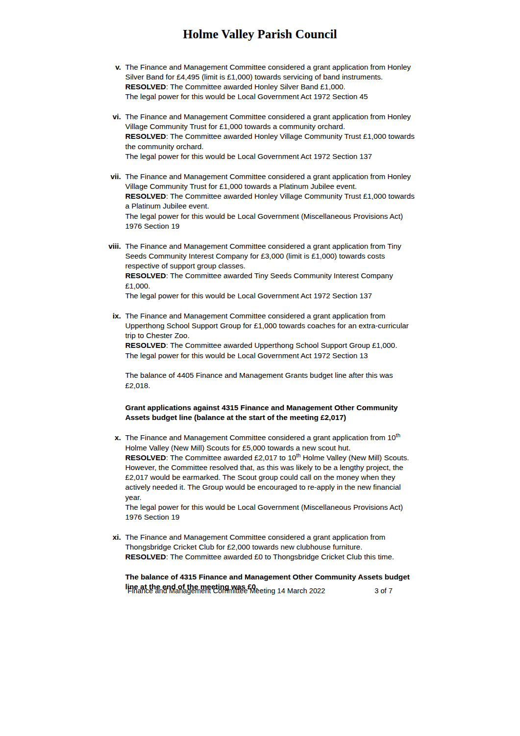Holme Valley Parish Council
v.
The Finance and Management Committee considered a grant application from Honley Silver Band for £4,495 (limit is £1,000) towards servicing of band instruments.
RESOLVED: The Committee awarded Honley Silver Band £1,000.
The legal power for this would be Local Government Act 1972 Section 45
vi.
The Finance and Management Committee considered a grant application from Honley Village Community Trust for £1,000 towards a community orchard.
RESOLVED: The Committee awarded Honley Village Community Trust £1,000 towards the community orchard.
The legal power for this would be Local Government Act 1972 Section 137
vii.
The Finance and Management Committee considered a grant application from Honley Village Community Trust for £1,000 towards a Platinum Jubilee event.
RESOLVED: The Committee awarded Honley Village Community Trust £1,000 towards a Platinum Jubilee event.
The legal power for this would be Local Government (Miscellaneous Provisions Act) 1976 Section 19
viii.
The Finance and Management Committee considered a grant application from Tiny Seeds Community Interest Company for £3,000 (limit is £1,000) towards costs respective of support group classes.
RESOLVED: The Committee awarded Tiny Seeds Community Interest Company £1,000.
The legal power for this would be Local Government Act 1972 Section 137
ix.
The Finance and Management Committee considered a grant application from Upperthong School Support Group for £1,000 towards coaches for an extra-curricular trip to Chester Zoo.
RESOLVED: The Committee awarded Upperthong School Support Group £1,000.
The legal power for this would be Local Government Act 1972 Section 13
The balance of 4405 Finance and Management Grants budget line after this was £2,018.
Grant applications against 4315 Finance and Management Other Community Assets budget line (balance at the start of the meeting £2,017)
x.
The Finance and Management Committee considered a grant application from 10th Holme Valley (New Mill) Scouts for £5,000 towards a new scout hut.
RESOLVED: The Committee awarded £2,017 to 10th Holme Valley (New Mill) Scouts. However, the Committee resolved that, as this was likely to be a lengthy project, the £2,017 would be earmarked. The Scout group could call on the money when they actively needed it. The Group would be encouraged to re-apply in the new financial year.
The legal power for this would be Local Government (Miscellaneous Provisions Act) 1976 Section 19
xi.
The Finance and Management Committee considered a grant application from Thongsbridge Cricket Club for £2,000 towards new clubhouse furniture.
RESOLVED: The Committee awarded £0 to Thongsbridge Cricket Club this time.
The balance of 4315 Finance and Management Other Community Assets budget line at the end of the meeting was £0.
Finance and Management Committee Meeting 14 March 2022 3 of 7